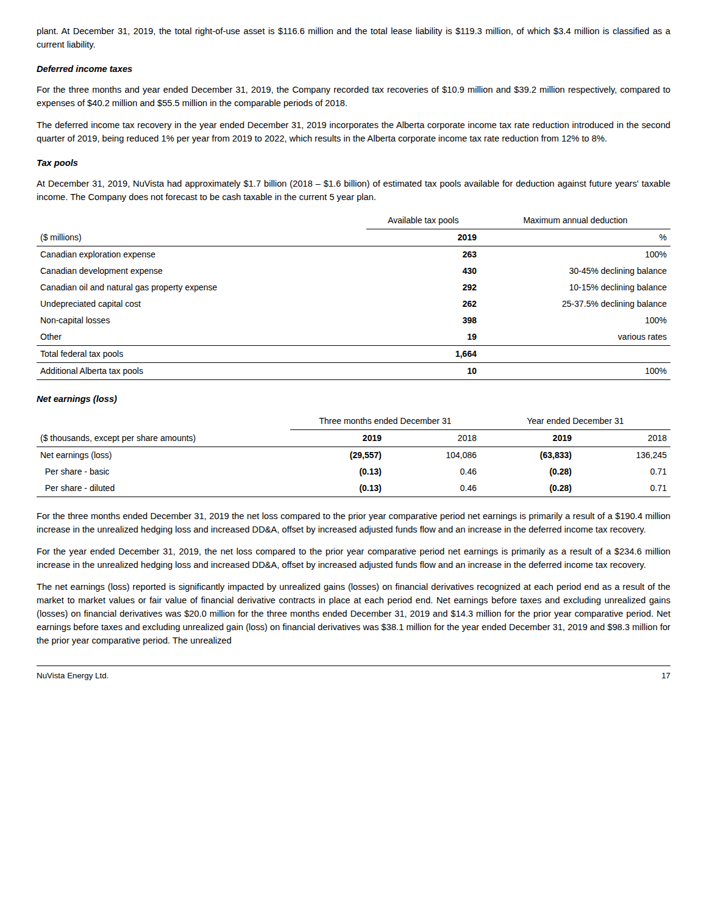plant. At December 31, 2019, the total right-of-use asset is $116.6 million and the total lease liability is $119.3 million, of which $3.4 million is classified as a current liability.
Deferred income taxes
For the three months and year ended December 31, 2019, the Company recorded tax recoveries of $10.9 million and $39.2 million respectively, compared to expenses of $40.2 million and $55.5 million in the comparable periods of 2018.
The deferred income tax recovery in the year ended December 31, 2019 incorporates the Alberta corporate income tax rate reduction introduced in the second quarter of 2019, being reduced 1% per year from 2019 to 2022, which results in the Alberta corporate income tax rate reduction from 12% to 8%.
Tax pools
At December 31, 2019, NuVista had approximately $1.7 billion (2018 – $1.6 billion) of estimated tax pools available for deduction against future years' taxable income. The Company does not forecast to be cash taxable in the current 5 year plan.
| | Available tax pools | Maximum annual deduction |
| ($ millions) | 2019 | % |
| Canadian exploration expense | 263 | 100% |
| Canadian development expense | 430 | 30-45% declining balance |
| Canadian oil and natural gas property expense | 292 | 10-15% declining balance |
| Undepreciated capital cost | 262 | 25-37.5% declining balance |
| Non-capital losses | 398 | 100% |
| Other | 19 | various rates |
| Total federal tax pools | 1,664 | |
| Additional Alberta tax pools | 10 | 100% |
Net earnings (loss)
| | Three months ended December 31 | Year ended December 31 |
| ($ thousands, except per share amounts) | 2019 | 2018 | 2019 | 2018 |
| Net earnings (loss) | (29,557) | 104,086 | (63,833) | 136,245 |
| Per share - basic | (0.13) | 0.46 | (0.28) | 0.71 |
| Per share - diluted | (0.13) | 0.46 | (0.28) | 0.71 |
For the three months ended December 31, 2019 the net loss compared to the prior year comparative period net earnings is primarily a result of a $190.4 million increase in the unrealized hedging loss and increased DD&A, offset by increased adjusted funds flow and an increase in the deferred income tax recovery.
For the year ended December 31, 2019, the net loss compared to the prior year comparative period net earnings is primarily as a result of a $234.6 million increase in the unrealized hedging loss and increased DD&A, offset by increased adjusted funds flow and an increase in the deferred income tax recovery.
The net earnings (loss) reported is significantly impacted by unrealized gains (losses) on financial derivatives recognized at each period end as a result of the market to market values or fair value of financial derivative contracts in place at each period end. Net earnings before taxes and excluding unrealized gains (losses) on financial derivatives was $20.0 million for the three months ended December 31, 2019 and $14.3 million for the prior year comparative period. Net earnings before taxes and excluding unrealized gain (loss) on financial derivatives was $38.1 million for the year ended December 31, 2019 and $98.3 million for the prior year comparative period. The unrealized
NuVista Energy Ltd. 17